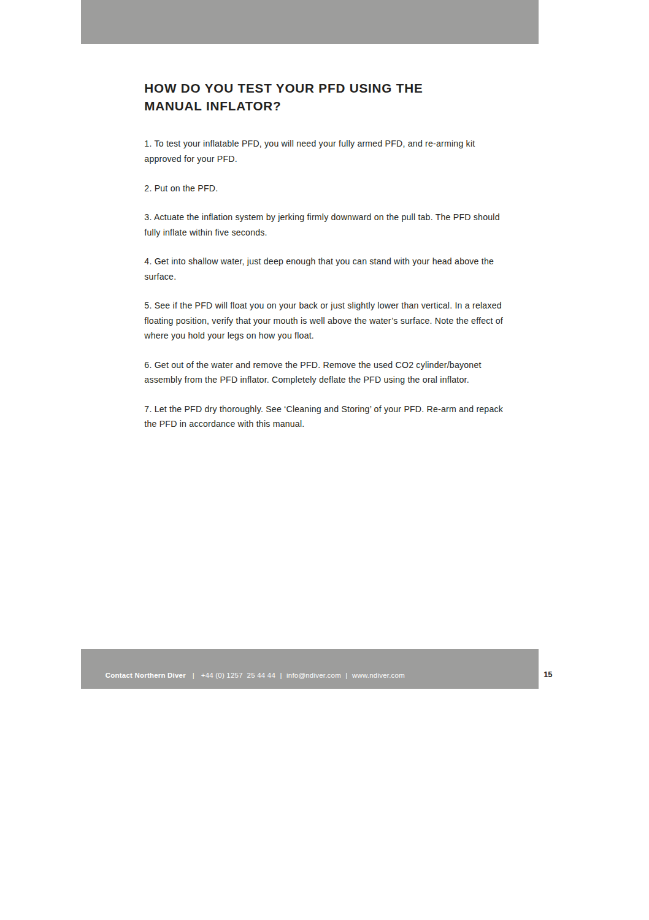How do you test your PFD using the
manual inflator?
1. To test your inflatable PFD, you will need your fully armed PFD, and re-arming kit approved for your PFD.
2. Put on the PFD.
3. Actuate the inflation system by jerking firmly downward on the pull tab. The PFD should fully inflate within five seconds.
4. Get into shallow water, just deep enough that you can stand with your head above the surface.
5. See if the PFD will float you on your back or just slightly lower than vertical. In a relaxed floating position, verify that your mouth is well above the water’s surface. Note the effect of where you hold your legs on how you float.
6. Get out of the water and remove the PFD. Remove the used CO2 cylinder/bayonet assembly from the PFD inflator. Completely deflate the PFD using the oral inflator.
7. Let the PFD dry thoroughly. See ‘Cleaning and Storing’ of your PFD. Re-arm and repack the PFD in accordance with this manual.
Contact Northern Diver | +44 (0) 1257 25 44 44 | info@ndiver.com | www.ndiver.com
15